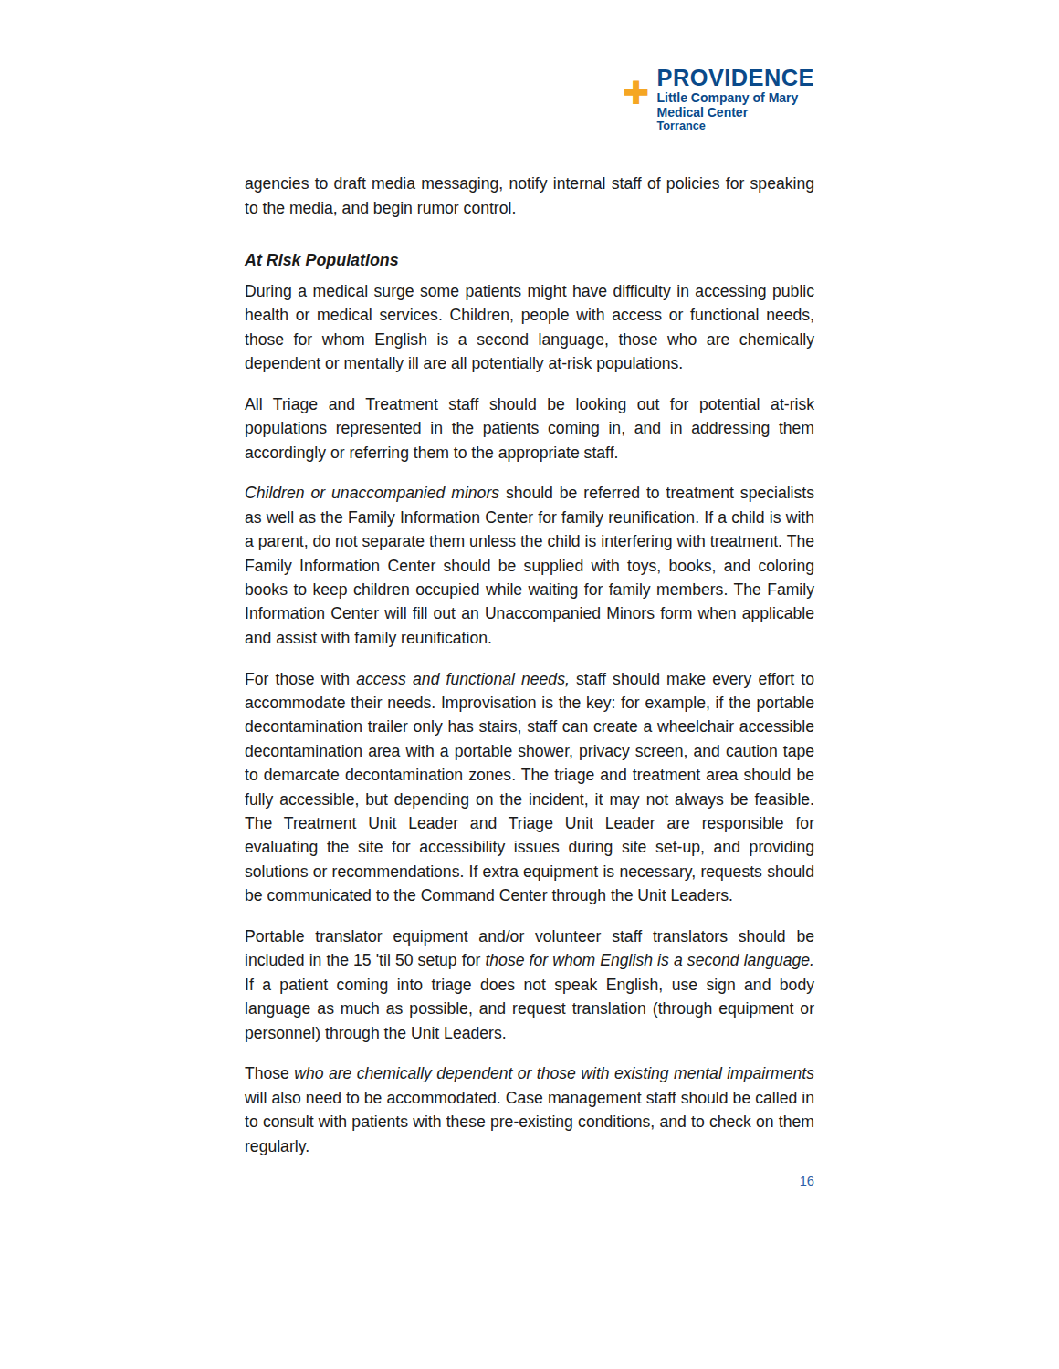✚
PROVIDENCE
Little Company of Mary
Medical Center
Torrance
agencies to draft media messaging, notify internal staff of policies for speaking to the media, and begin rumor control.
At Risk Populations
During a medical surge some patients might have difficulty in accessing public health or medical services. Children, people with access or functional needs, those for whom English is a second language, those who are chemically dependent or mentally ill are all potentially at-risk populations.
All Triage and Treatment staff should be looking out for potential at-risk populations represented in the patients coming in, and in addressing them accordingly or referring them to the appropriate staff.
Children or unaccompanied minors should be referred to treatment specialists as well as the Family Information Center for family reunification. If a child is with a parent, do not separate them unless the child is interfering with treatment. The Family Information Center should be supplied with toys, books, and coloring books to keep children occupied while waiting for family members. The Family Information Center will fill out an Unaccompanied Minors form when applicable and assist with family reunification.
For those with access and functional needs, staff should make every effort to accommodate their needs. Improvisation is the key: for example, if the portable decontamination trailer only has stairs, staff can create a wheelchair accessible decontamination area with a portable shower, privacy screen, and caution tape to demarcate decontamination zones. The triage and treatment area should be fully accessible, but depending on the incident, it may not always be feasible. The Treatment Unit Leader and Triage Unit Leader are responsible for evaluating the site for accessibility issues during site set-up, and providing solutions or recommendations. If extra equipment is necessary, requests should be communicated to the Command Center through the Unit Leaders.
Portable translator equipment and/or volunteer staff translators should be included in the 15 'til 50 setup for those for whom English is a second language. If a patient coming into triage does not speak English, use sign and body language as much as possible, and request translation (through equipment or personnel) through the Unit Leaders.
Those who are chemically dependent or those with existing mental impairments will also need to be accommodated. Case management staff should be called in to consult with patients with these pre-existing conditions, and to check on them regularly.
16